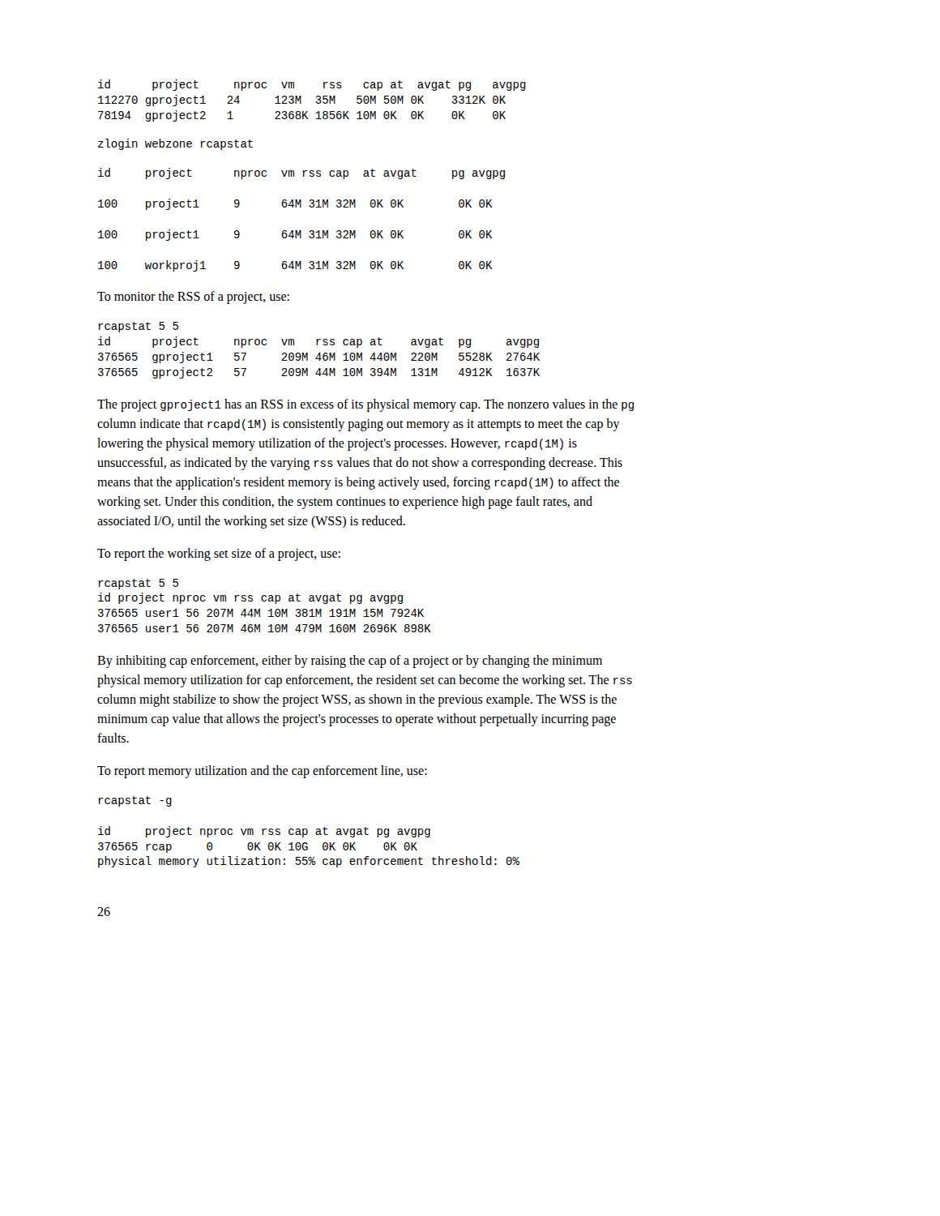id      project     nproc  vm    rss   cap at  avgat pg   avgpg
112270 gproject1   24     123M  35M   50M 50M 0K    3312K 0K
78194  gproject2   1      2368K 1856K 10M 0K  0K    0K    0K
zlogin webzone rcapstat
id     project      nproc  vm rss cap  at avgat     pg avgpg

100    project1     9      64M 31M 32M  0K 0K        0K 0K

100    project1     9      64M 31M 32M  0K 0K        0K 0K

100    workproj1    9      64M 31M 32M  0K 0K        0K 0K
To monitor the RSS of a project, use:
rcapstat 5 5
id      project     nproc  vm   rss cap at    avgat  pg     avgpg
376565  gproject1   57     209M 46M 10M 440M  220M   5528K  2764K
376565  gproject2   57     209M 44M 10M 394M  131M   4912K  1637K
The project gproject1 has an RSS in excess of its physical memory cap. The nonzero values in the pg column indicate that rcapd(1M) is consistently paging out memory as it attempts to meet the cap by lowering the physical memory utilization of the project's processes. However, rcapd(1M) is unsuccessful, as indicated by the varying rss values that do not show a corresponding decrease. This means that the application's resident memory is being actively used, forcing rcapd(1M) to affect the working set. Under this condition, the system continues to experience high page fault rates, and associated I/O, until the working set size (WSS) is reduced.
To report the working set size of a project, use:
rcapstat 5 5
id project nproc vm rss cap at avgat pg avgpg
376565 user1 56 207M 44M 10M 381M 191M 15M 7924K
376565 user1 56 207M 46M 10M 479M 160M 2696K 898K
By inhibiting cap enforcement, either by raising the cap of a project or by changing the minimum physical memory utilization for cap enforcement, the resident set can become the working set. The rss column might stabilize to show the project WSS, as shown in the previous example. The WSS is the minimum cap value that allows the project's processes to operate without perpetually incurring page faults.
To report memory utilization and the cap enforcement line, use:
rcapstat -g

id     project nproc vm rss cap at avgat pg avgpg
376565 rcap     0     0K 0K 10G  0K 0K    0K 0K
physical memory utilization: 55% cap enforcement threshold: 0%
26